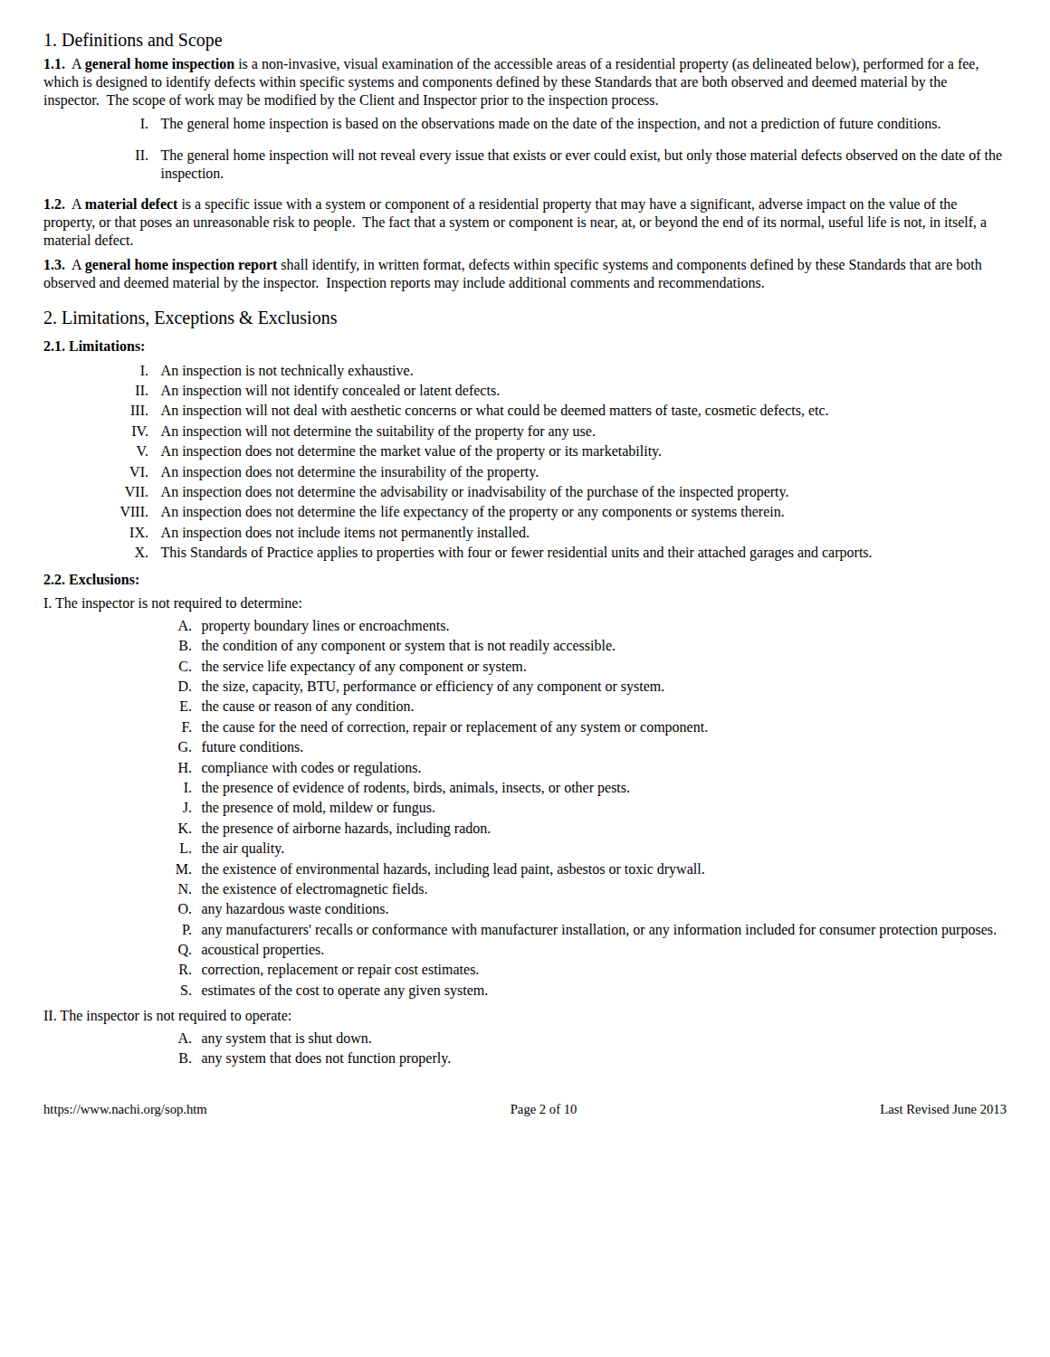1. Definitions and Scope
1.1. A general home inspection is a non-invasive, visual examination of the accessible areas of a residential property (as delineated below), performed for a fee, which is designed to identify defects within specific systems and components defined by these Standards that are both observed and deemed material by the inspector. The scope of work may be modified by the Client and Inspector prior to the inspection process.
The general home inspection is based on the observations made on the date of the inspection, and not a prediction of future conditions.
The general home inspection will not reveal every issue that exists or ever could exist, but only those material defects observed on the date of the inspection.
1.2. A material defect is a specific issue with a system or component of a residential property that may have a significant, adverse impact on the value of the property, or that poses an unreasonable risk to people. The fact that a system or component is near, at, or beyond the end of its normal, useful life is not, in itself, a material defect.
1.3. A general home inspection report shall identify, in written format, defects within specific systems and components defined by these Standards that are both observed and deemed material by the inspector. Inspection reports may include additional comments and recommendations.
2. Limitations, Exceptions & Exclusions
2.1. Limitations:
An inspection is not technically exhaustive.
An inspection will not identify concealed or latent defects.
An inspection will not deal with aesthetic concerns or what could be deemed matters of taste, cosmetic defects, etc.
An inspection will not determine the suitability of the property for any use.
An inspection does not determine the market value of the property or its marketability.
An inspection does not determine the insurability of the property.
An inspection does not determine the advisability or inadvisability of the purchase of the inspected property.
An inspection does not determine the life expectancy of the property or any components or systems therein.
An inspection does not include items not permanently installed.
This Standards of Practice applies to properties with four or fewer residential units and their attached garages and carports.
2.2. Exclusions:
I. The inspector is not required to determine:
property boundary lines or encroachments.
the condition of any component or system that is not readily accessible.
the service life expectancy of any component or system.
the size, capacity, BTU, performance or efficiency of any component or system.
the cause or reason of any condition.
the cause for the need of correction, repair or replacement of any system or component.
future conditions.
compliance with codes or regulations.
the presence of evidence of rodents, birds, animals, insects, or other pests.
the presence of mold, mildew or fungus.
the presence of airborne hazards, including radon.
the air quality.
the existence of environmental hazards, including lead paint, asbestos or toxic drywall.
the existence of electromagnetic fields.
any hazardous waste conditions.
any manufacturers' recalls or conformance with manufacturer installation, or any information included for consumer protection purposes.
acoustical properties.
correction, replacement or repair cost estimates.
estimates of the cost to operate any given system.
II. The inspector is not required to operate:
any system that is shut down.
any system that does not function properly.
https://www.nachi.org/sop.htm Page 2 of 10 Last Revised June 2013